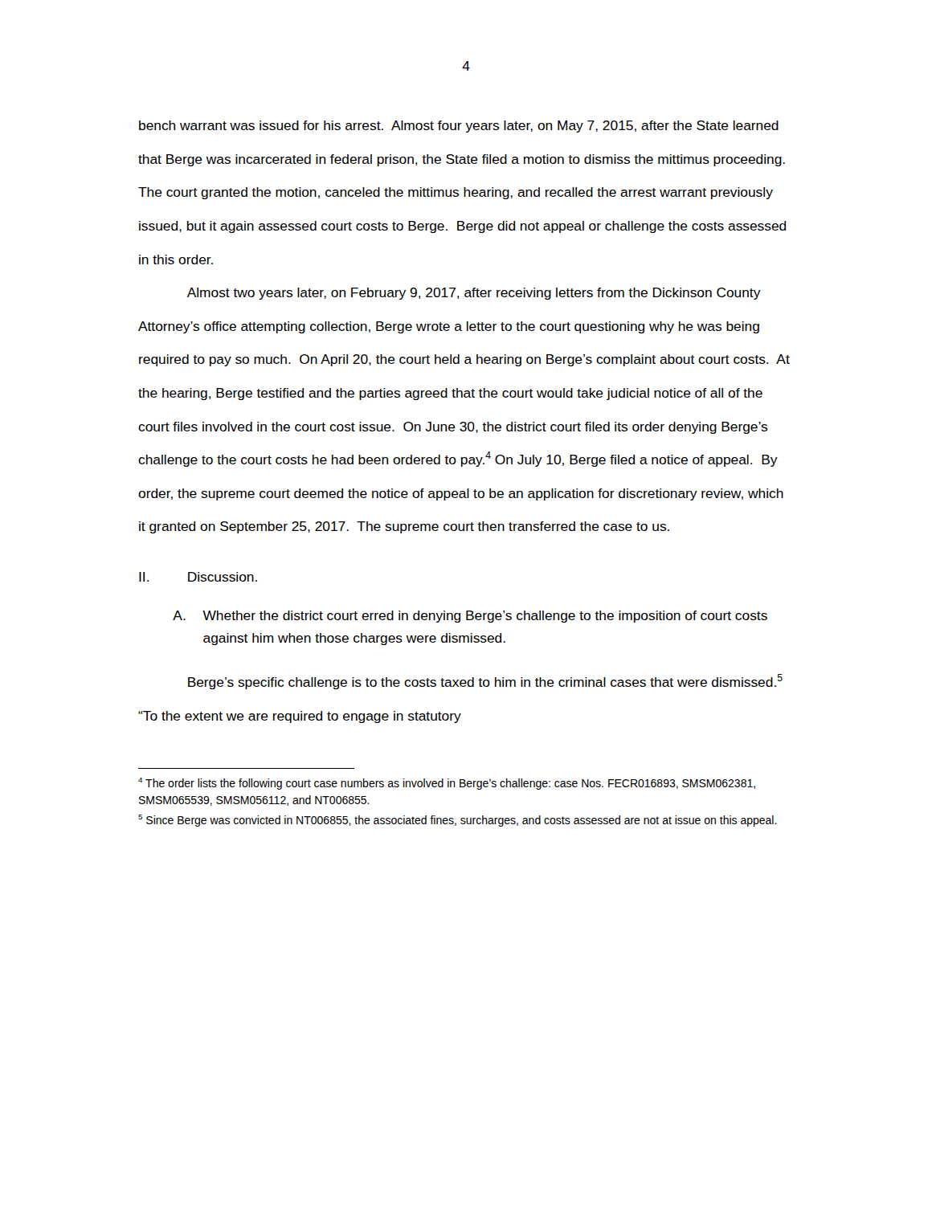4
bench warrant was issued for his arrest. Almost four years later, on May 7, 2015, after the State learned that Berge was incarcerated in federal prison, the State filed a motion to dismiss the mittimus proceeding. The court granted the motion, canceled the mittimus hearing, and recalled the arrest warrant previously issued, but it again assessed court costs to Berge. Berge did not appeal or challenge the costs assessed in this order.
Almost two years later, on February 9, 2017, after receiving letters from the Dickinson County Attorney’s office attempting collection, Berge wrote a letter to the court questioning why he was being required to pay so much. On April 20, the court held a hearing on Berge’s complaint about court costs. At the hearing, Berge testified and the parties agreed that the court would take judicial notice of all of the court files involved in the court cost issue. On June 30, the district court filed its order denying Berge’s challenge to the court costs he had been ordered to pay.4 On July 10, Berge filed a notice of appeal. By order, the supreme court deemed the notice of appeal to be an application for discretionary review, which it granted on September 25, 2017. The supreme court then transferred the case to us.
II. Discussion.
A. Whether the district court erred in denying Berge’s challenge to the imposition of court costs against him when those charges were dismissed.
Berge’s specific challenge is to the costs taxed to him in the criminal cases that were dismissed.5 “To the extent we are required to engage in statutory
4 The order lists the following court case numbers as involved in Berge’s challenge: case Nos. FECR016893, SMSM062381, SMSM065539, SMSM056112, and NT006855.
5 Since Berge was convicted in NT006855, the associated fines, surcharges, and costs assessed are not at issue on this appeal.